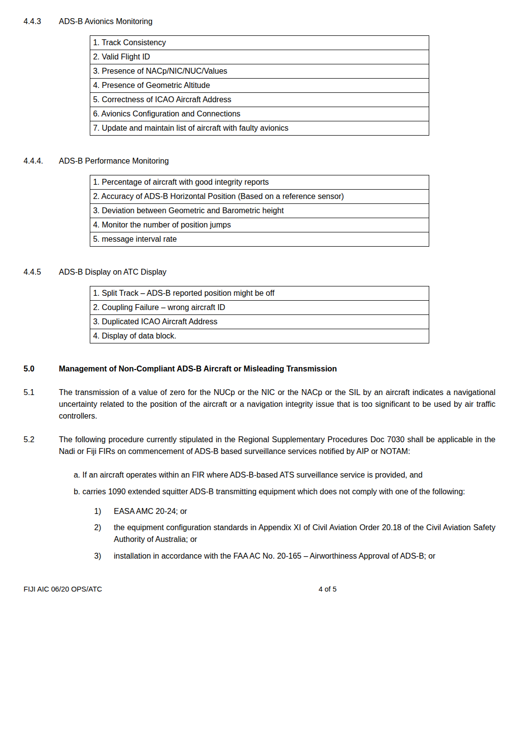4.4.3 ADS-B Avionics Monitoring
| 1. Track Consistency |
| 2. Valid Flight ID |
| 3. Presence of NACp/NIC/NUC/Values |
| 4. Presence of Geometric Altitude |
| 5. Correctness of ICAO Aircraft Address |
| 6. Avionics Configuration and Connections |
| 7. Update and maintain list of aircraft with faulty avionics |
4.4.4. ADS-B Performance Monitoring
| 1. Percentage of aircraft with good integrity reports |
| 2. Accuracy of ADS-B Horizontal Position (Based on a reference sensor) |
| 3. Deviation between Geometric and Barometric height |
| 4. Monitor the number of position jumps |
| 5. message interval rate |
4.4.5 ADS-B Display on ATC Display
| 1. Split Track – ADS-B reported position might be off |
| 2. Coupling Failure – wrong aircraft ID |
| 3. Duplicated ICAO Aircraft Address |
| 4. Display of data block. |
5.0 Management of Non-Compliant ADS-B Aircraft or Misleading Transmission
5.1 The transmission of a value of zero for the NUCp or the NIC or the NACp or the SIL by an aircraft indicates a navigational uncertainty related to the position of the aircraft or a navigation integrity issue that is too significant to be used by air traffic controllers.
5.2 The following procedure currently stipulated in the Regional Supplementary Procedures Doc 7030 shall be applicable in the Nadi or Fiji FIRs on commencement of ADS-B based surveillance services notified by AIP or NOTAM:
If an aircraft operates within an FIR where ADS-B-based ATS surveillance service is provided, and
carries 1090 extended squitter ADS-B transmitting equipment which does not comply with one of the following:
EASA AMC 20-24; or
the equipment configuration standards in Appendix XI of Civil Aviation Order 20.18 of the Civil Aviation Safety Authority of Australia; or
installation in accordance with the FAA AC No. 20-165 – Airworthiness Approval of ADS-B; or
FIJI AIC 06/20 OPS/ATC 4 of 5